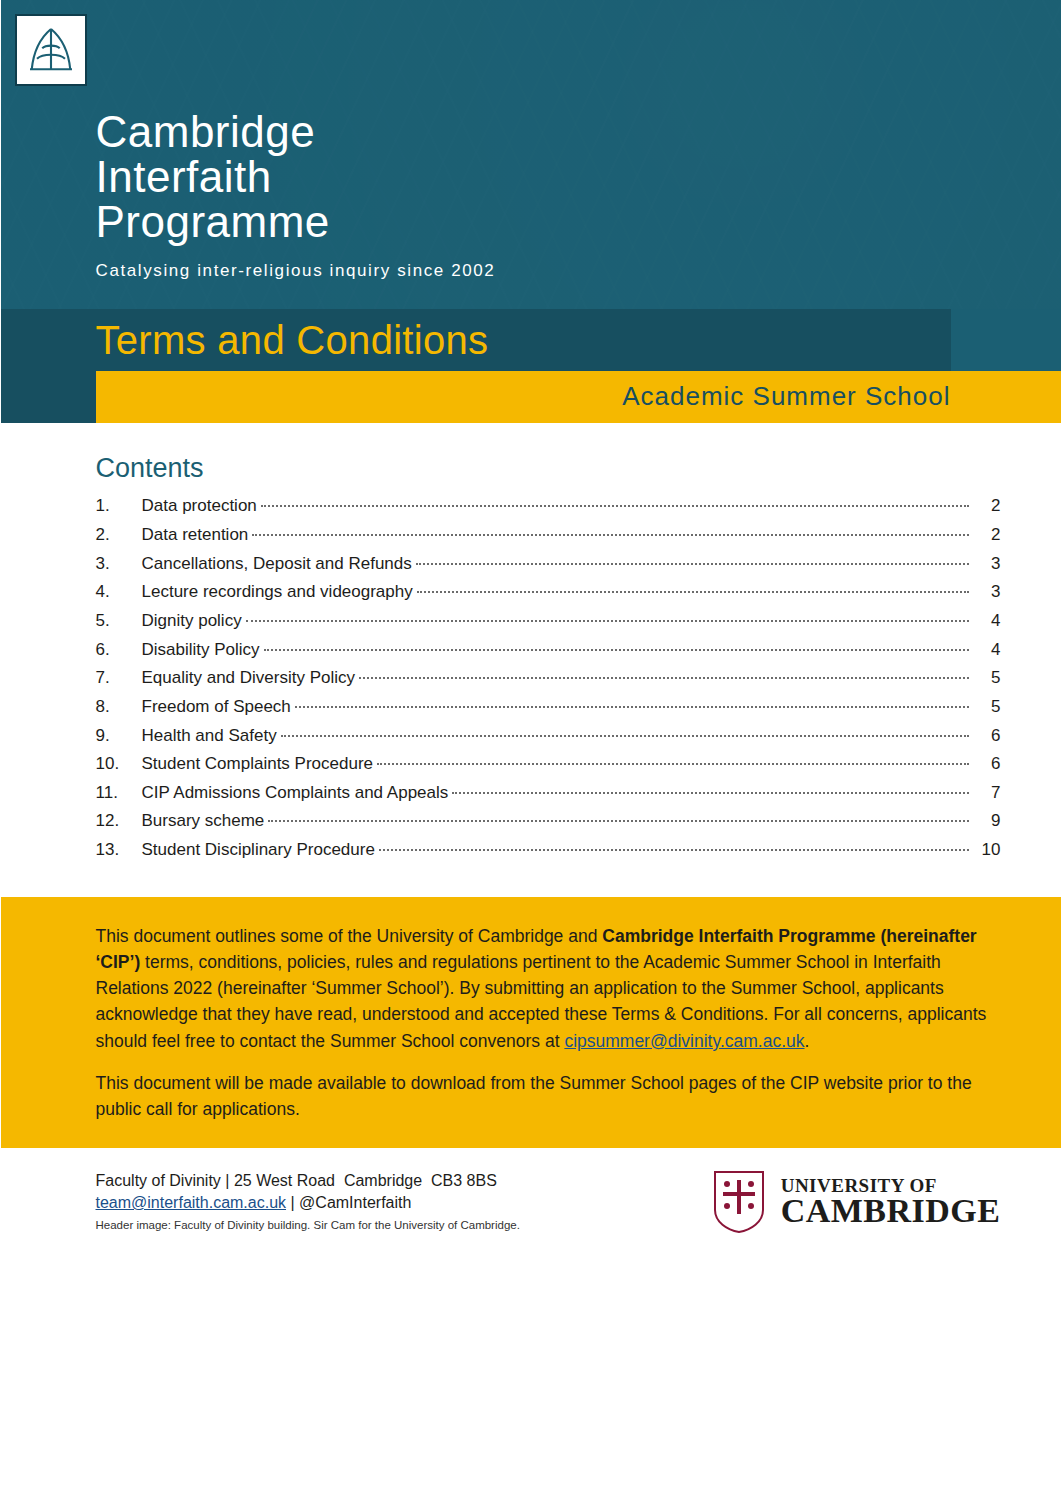Cambridge Interfaith Programme
Catalysing inter-religious inquiry since 2002
Terms and Conditions
Academic Summer School
Contents
1. Data protection 2
2. Data retention 2
3. Cancellations, Deposit and Refunds 3
4. Lecture recordings and videography 3
5. Dignity policy 4
6. Disability Policy 4
7. Equality and Diversity Policy 5
8. Freedom of Speech 5
9. Health and Safety 6
10. Student Complaints Procedure 6
11. CIP Admissions Complaints and Appeals 7
12. Bursary scheme 9
13. Student Disciplinary Procedure 10
This document outlines some of the University of Cambridge and Cambridge Interfaith Programme (hereinafter ‘CIP’) terms, conditions, policies, rules and regulations pertinent to the Academic Summer School in Interfaith Relations 2022 (hereinafter ‘Summer School’). By submitting an application to the Summer School, applicants acknowledge that they have read, understood and accepted these Terms & Conditions. For all concerns, applicants should feel free to contact the Summer School convenors at cipsummer@divinity.cam.ac.uk.
This document will be made available to download from the Summer School pages of the CIP website prior to the public call for applications.
Faculty of Divinity | 25 West Road Cambridge CB3 8BS
team@interfaith.cam.ac.uk | @CamInterfaith Header image: Faculty of Divinity building. Sir Cam for the University of Cambridge.
UNIVERSITY OF CAMBRIDGE